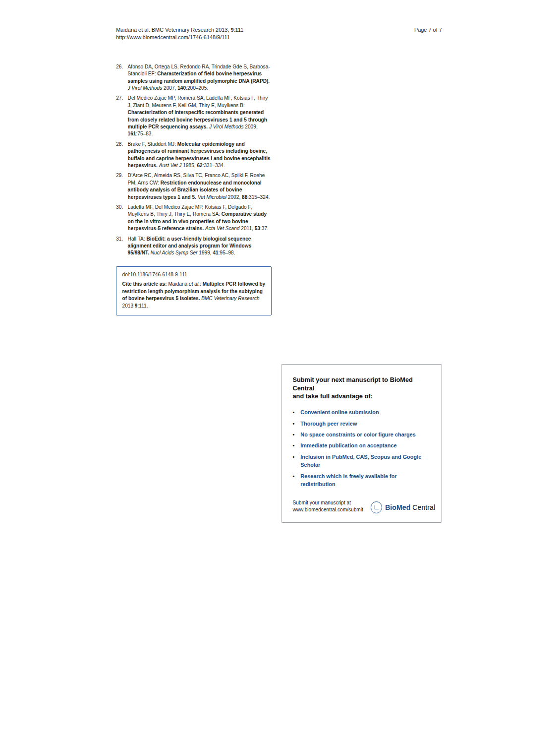Maidana et al. BMC Veterinary Research 2013, 9:111
http://www.biomedcentral.com/1746-6148/9/111
Page 7 of 7
26. Afonso DA, Ortega LS, Redondo RA, Trindade Gde S, Barbosa-Stancioli EF: Characterization of field bovine herpesvirus samples using random amplified polymorphic DNA (RAPD). J Virol Methods 2007, 140:200–205.
27. Del Medico Zajac MP, Romera SA, Ladelfa MF, Kotsias F, Thiry J, Ziant D, Meurens F, Keil GM, Thiry E, Muylkens B: Characterization of interspecific recombinants generated from closely related bovine herpesviruses 1 and 5 through multiple PCR sequencing assays. J Virol Methods 2009, 161:75–83.
28. Brake F, Studdert MJ: Molecular epidemiology and pathogenesis of ruminant herpesviruses including bovine, buffalo and caprine herpesviruses I and bovine encephalitis herpesvirus. Aust Vet J 1985, 62:331–334.
29. D’Arce RC, Almeida RS, Silva TC, Franco AC, Spilki F, Roehe PM, Arns CW: Restriction endonuclease and monoclonal antibody analysis of Brazilian isolates of bovine herpesviruses types 1 and 5. Vet Microbiol 2002, 88:315–324.
30. Ladelfa MF, Del Medico Zajac MP, Kotsias F, Delgado F, Muylkens B, Thiry J, Thiry E, Romera SA: Comparative study on the in vitro and in vivo properties of two bovine herpesvirus-5 reference strains. Acta Vet Scand 2011, 53:37.
31. Hall TA: BioEdit: a user-friendly biological sequence alignment editor and analysis program for Windows 95/98/NT. Nucl Acids Symp Ser 1999, 41:95–98.
doi:10.1186/1746-6148-9-111
Cite this article as: Maidana et al.: Multiplex PCR followed by restriction length polymorphism analysis for the subtyping of bovine herpesvirus 5 isolates. BMC Veterinary Research 2013 9:111.
Submit your next manuscript to BioMed Central
and take full advantage of:
Convenient online submission
Thorough peer review
No space constraints or color figure charges
Immediate publication on acceptance
Inclusion in PubMed, CAS, Scopus and Google Scholar
Research which is freely available for redistribution
Submit your manuscript at
www.biomedcentral.com/submit
Bio Med Central